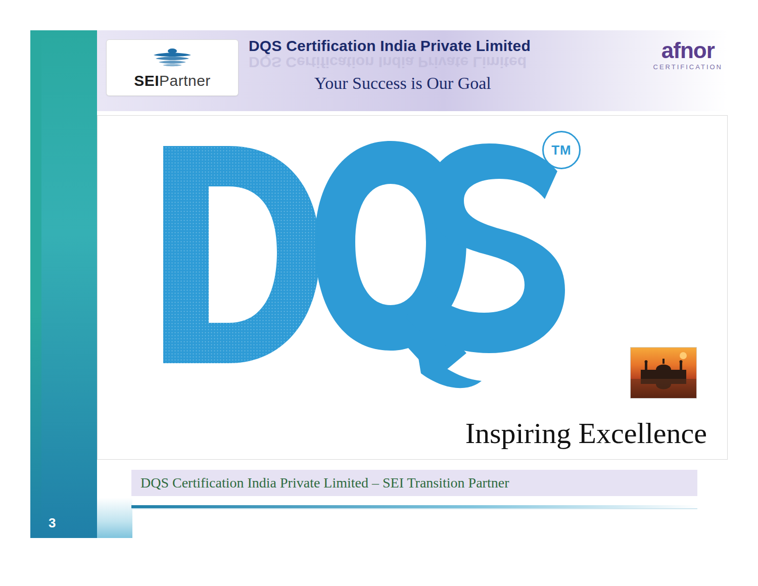DQS Certification India Private Limited
DQS Certification India Private Limited
Your Success is Our Goal
SEIPartner
afnor
CERTIFICATION
TM
Inspiring Excellence
DQS Certification India Private Limited – SEI Transition Partner
3